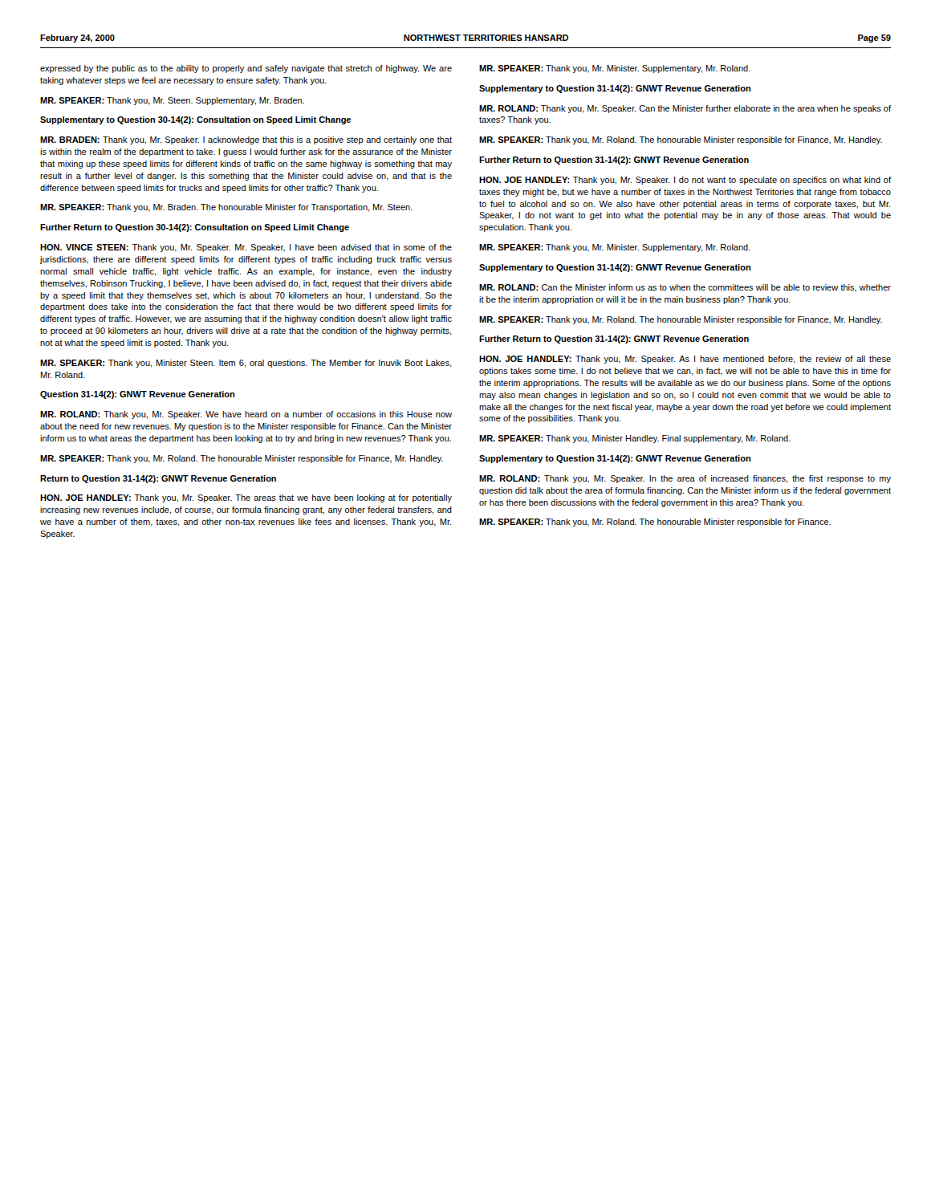February 24, 2000 NORTHWEST TERRITORIES HANSARD Page 59
expressed by the public as to the ability to properly and safely navigate that stretch of highway. We are taking whatever steps we feel are necessary to ensure safety. Thank you.
MR. SPEAKER: Thank you, Mr. Steen. Supplementary, Mr. Braden.
Supplementary to Question 30-14(2): Consultation on Speed Limit Change
MR. BRADEN: Thank you, Mr. Speaker. I acknowledge that this is a positive step and certainly one that is within the realm of the department to take. I guess I would further ask for the assurance of the Minister that mixing up these speed limits for different kinds of traffic on the same highway is something that may result in a further level of danger. Is this something that the Minister could advise on, and that is the difference between speed limits for trucks and speed limits for other traffic? Thank you.
MR. SPEAKER: Thank you, Mr. Braden. The honourable Minister for Transportation, Mr. Steen.
Further Return to Question 30-14(2): Consultation on Speed Limit Change
HON. VINCE STEEN: Thank you, Mr. Speaker. Mr. Speaker, I have been advised that in some of the jurisdictions, there are different speed limits for different types of traffic including truck traffic versus normal small vehicle traffic, light vehicle traffic. As an example, for instance, even the industry themselves, Robinson Trucking, I believe, I have been advised do, in fact, request that their drivers abide by a speed limit that they themselves set, which is about 70 kilometers an hour, I understand. So the department does take into the consideration the fact that there would be two different speed limits for different types of traffic. However, we are assuming that if the highway condition doesn't allow light traffic to proceed at 90 kilometers an hour, drivers will drive at a rate that the condition of the highway permits, not at what the speed limit is posted. Thank you.
MR. SPEAKER: Thank you, Minister Steen. Item 6, oral questions. The Member for Inuvik Boot Lakes, Mr. Roland.
Question 31-14(2): GNWT Revenue Generation
MR. ROLAND: Thank you, Mr. Speaker. We have heard on a number of occasions in this House now about the need for new revenues. My question is to the Minister responsible for Finance. Can the Minister inform us to what areas the department has been looking at to try and bring in new revenues? Thank you.
MR. SPEAKER: Thank you, Mr. Roland. The honourable Minister responsible for Finance, Mr. Handley.
Return to Question 31-14(2): GNWT Revenue Generation
HON. JOE HANDLEY: Thank you, Mr. Speaker. The areas that we have been looking at for potentially increasing new revenues include, of course, our formula financing grant, any other federal transfers, and we have a number of them, taxes, and other non-tax revenues like fees and licenses. Thank you, Mr. Speaker.
MR. SPEAKER: Thank you, Mr. Minister. Supplementary, Mr. Roland.
Supplementary to Question 31-14(2): GNWT Revenue Generation
MR. ROLAND: Thank you, Mr. Speaker. Can the Minister further elaborate in the area when he speaks of taxes? Thank you.
MR. SPEAKER: Thank you, Mr. Roland. The honourable Minister responsible for Finance, Mr. Handley.
Further Return to Question 31-14(2): GNWT Revenue Generation
HON. JOE HANDLEY: Thank you, Mr. Speaker. I do not want to speculate on specifics on what kind of taxes they might be, but we have a number of taxes in the Northwest Territories that range from tobacco to fuel to alcohol and so on. We also have other potential areas in terms of corporate taxes, but Mr. Speaker, I do not want to get into what the potential may be in any of those areas. That would be speculation. Thank you.
MR. SPEAKER: Thank you, Mr. Minister. Supplementary, Mr. Roland.
Supplementary to Question 31-14(2): GNWT Revenue Generation
MR. ROLAND: Can the Minister inform us as to when the committees will be able to review this, whether it be the interim appropriation or will it be in the main business plan? Thank you.
MR. SPEAKER: Thank you, Mr. Roland. The honourable Minister responsible for Finance, Mr. Handley.
Further Return to Question 31-14(2): GNWT Revenue Generation
HON. JOE HANDLEY: Thank you, Mr. Speaker. As I have mentioned before, the review of all these options takes some time. I do not believe that we can, in fact, we will not be able to have this in time for the interim appropriations. The results will be available as we do our business plans. Some of the options may also mean changes in legislation and so on, so I could not even commit that we would be able to make all the changes for the next fiscal year, maybe a year down the road yet before we could implement some of the possibilities. Thank you.
MR. SPEAKER: Thank you, Minister Handley. Final supplementary, Mr. Roland.
Supplementary to Question 31-14(2): GNWT Revenue Generation
MR. ROLAND: Thank you, Mr. Speaker. In the area of increased finances, the first response to my question did talk about the area of formula financing. Can the Minister inform us if the federal government or has there been discussions with the federal government in this area? Thank you.
MR. SPEAKER: Thank you, Mr. Roland. The honourable Minister responsible for Finance.